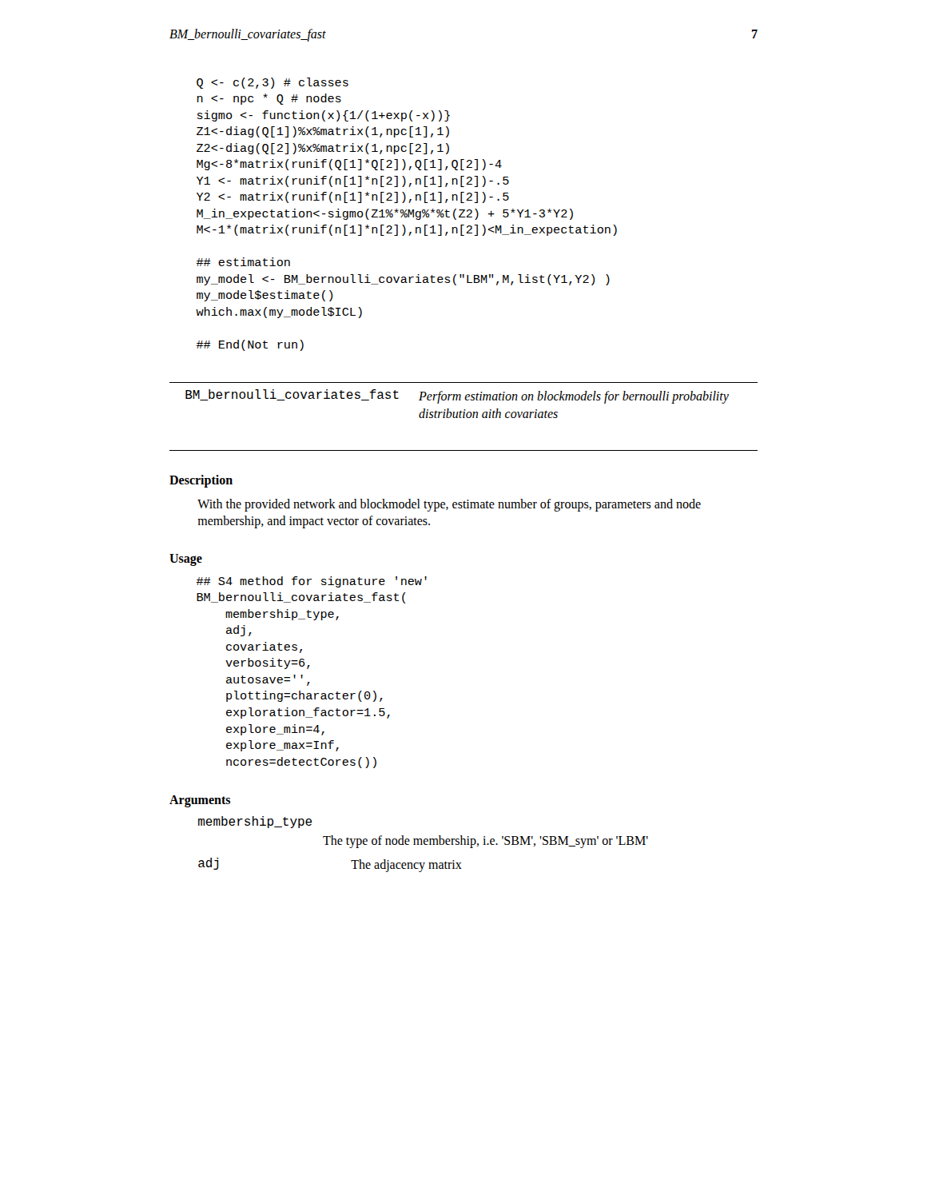BM_bernoulli_covariates_fast 7
Q <- c(2,3) # classes
n <- npc * Q # nodes
sigmo <- function(x){1/(1+exp(-x))}
Z1<-diag(Q[1])%x%matrix(1,npc[1],1)
Z2<-diag(Q[2])%x%matrix(1,npc[2],1)
Mg<-8*matrix(runif(Q[1]*Q[2]),Q[1],Q[2])-4
Y1 <- matrix(runif(n[1]*n[2]),n[1],n[2])-.5
Y2 <- matrix(runif(n[1]*n[2]),n[1],n[2])-.5
M_in_expectation<-sigmo(Z1%*%Mg%*%t(Z2) + 5*Y1-3*Y2)
M<-1*(matrix(runif(n[1]*n[2]),n[1],n[2])<M_in_expectation)

## estimation
my_model <- BM_bernoulli_covariates("LBM",M,list(Y1,Y2) )
my_model$estimate()
which.max(my_model$ICL)

## End(Not run)
BM_bernoulli_covariates_fast
Perform estimation on blockmodels for bernoulli probability distribution aith covariates
Description
With the provided network and blockmodel type, estimate number of groups, parameters and node membership, and impact vector of covariates.
Usage
## S4 method for signature 'new'
BM_bernoulli_covariates_fast(
    membership_type,
    adj,
    covariates,
    verbosity=6,
    autosave='',
    plotting=character(0),
    exploration_factor=1.5,
    explore_min=4,
    explore_max=Inf,
    ncores=detectCores())
Arguments
membership_type
The type of node membership, i.e. 'SBM', 'SBM_sym' or 'LBM'
adj
The adjacency matrix